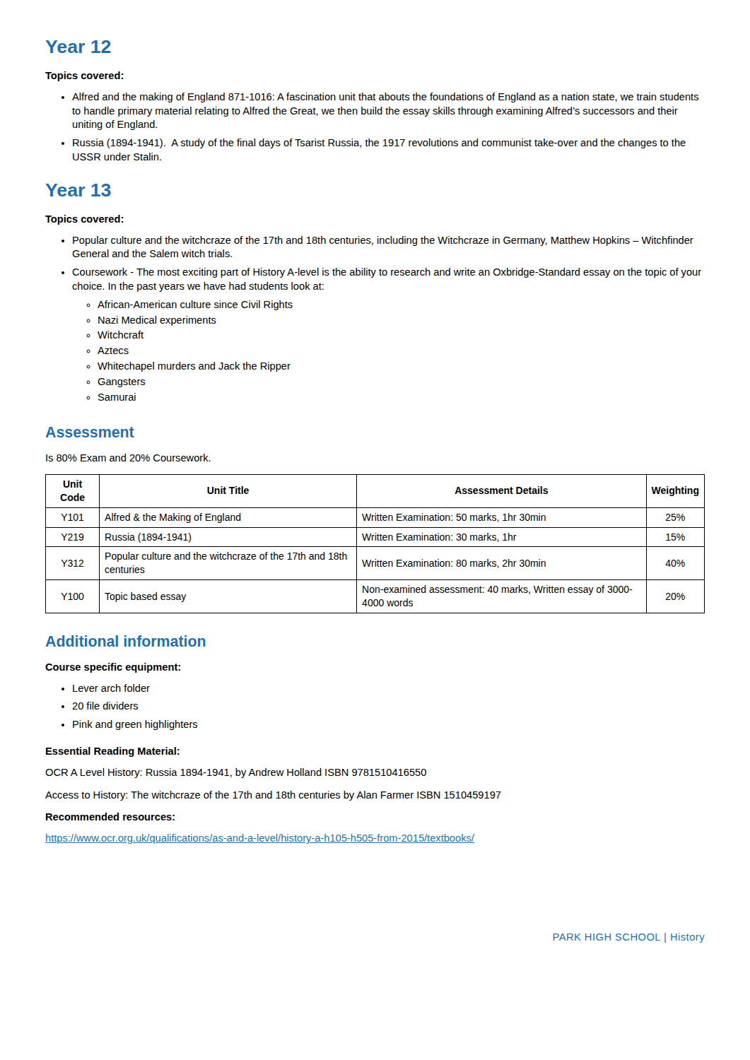Year 12
Topics covered:
Alfred and the making of England 871-1016: A fascination unit that abouts the foundations of England as a nation state, we train students to handle primary material relating to Alfred the Great, we then build the essay skills through examining Alfred’s successors and their uniting of England.
Russia (1894-1941). A study of the final days of Tsarist Russia, the 1917 revolutions and communist take-over and the changes to the USSR under Stalin.
Year 13
Topics covered:
Popular culture and the witchcraze of the 17th and 18th centuries, including the Witchcraze in Germany, Matthew Hopkins – Witchfinder General and the Salem witch trials.
Coursework - The most exciting part of History A-level is the ability to research and write an Oxbridge-Standard essay on the topic of your choice. In the past years we have had students look at:
African-American culture since Civil Rights
Nazi Medical experiments
Witchcraft
Aztecs
Whitechapel murders and Jack the Ripper
Gangsters
Samurai
Assessment
Is 80% Exam and 20% Coursework.
| Unit Code | Unit Title | Assessment Details | Weighting |
| --- | --- | --- | --- |
| Y101 | Alfred & the Making of England | Written Examination: 50 marks, 1hr 30min | 25% |
| Y219 | Russia (1894-1941) | Written Examination: 30 marks, 1hr | 15% |
| Y312 | Popular culture and the witchcraze of the 17th and 18th centuries | Written Examination: 80 marks, 2hr 30min | 40% |
| Y100 | Topic based essay | Non-examined assessment: 40 marks, Written essay of 3000-4000 words | 20% |
Additional information
Course specific equipment:
Lever arch folder
20 file dividers
Pink and green highlighters
Essential Reading Material:
OCR A Level History: Russia 1894-1941, by Andrew Holland ISBN 9781510416550
Access to History: The witchcraze of the 17th and 18th centuries by Alan Farmer ISBN 1510459197
Recommended resources:
https://www.ocr.org.uk/qualifications/as-and-a-level/history-a-h105-h505-from-2015/textbooks/
PARK HIGH SCHOOL | History